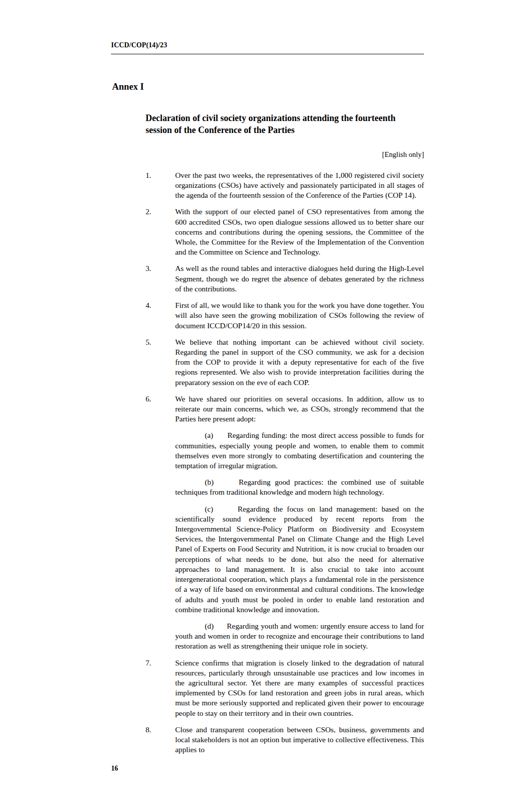ICCD/COP(14)/23
Annex I
Declaration of civil society organizations attending the fourteenth session of the Conference of the Parties
[English only]
1. Over the past two weeks, the representatives of the 1,000 registered civil society organizations (CSOs) have actively and passionately participated in all stages of the agenda of the fourteenth session of the Conference of the Parties (COP 14).
2. With the support of our elected panel of CSO representatives from among the 600 accredited CSOs, two open dialogue sessions allowed us to better share our concerns and contributions during the opening sessions, the Committee of the Whole, the Committee for the Review of the Implementation of the Convention and the Committee on Science and Technology.
3. As well as the round tables and interactive dialogues held during the High-Level Segment, though we do regret the absence of debates generated by the richness of the contributions.
4. First of all, we would like to thank you for the work you have done together. You will also have seen the growing mobilization of CSOs following the review of document ICCD/COP14/20 in this session.
5. We believe that nothing important can be achieved without civil society. Regarding the panel in support of the CSO community, we ask for a decision from the COP to provide it with a deputy representative for each of the five regions represented. We also wish to provide interpretation facilities during the preparatory session on the eve of each COP.
6. We have shared our priorities on several occasions. In addition, allow us to reiterate our main concerns, which we, as CSOs, strongly recommend that the Parties here present adopt:
(a) Regarding funding: the most direct access possible to funds for communities, especially young people and women, to enable them to commit themselves even more strongly to combating desertification and countering the temptation of irregular migration.
(b) Regarding good practices: the combined use of suitable techniques from traditional knowledge and modern high technology.
(c) Regarding the focus on land management: based on the scientifically sound evidence produced by recent reports from the Intergovernmental Science-Policy Platform on Biodiversity and Ecosystem Services, the Intergovernmental Panel on Climate Change and the High Level Panel of Experts on Food Security and Nutrition, it is now crucial to broaden our perceptions of what needs to be done, but also the need for alternative approaches to land management. It is also crucial to take into account intergenerational cooperation, which plays a fundamental role in the persistence of a way of life based on environmental and cultural conditions. The knowledge of adults and youth must be pooled in order to enable land restoration and combine traditional knowledge and innovation.
(d) Regarding youth and women: urgently ensure access to land for youth and women in order to recognize and encourage their contributions to land restoration as well as strengthening their unique role in society.
7. Science confirms that migration is closely linked to the degradation of natural resources, particularly through unsustainable use practices and low incomes in the agricultural sector. Yet there are many examples of successful practices implemented by CSOs for land restoration and green jobs in rural areas, which must be more seriously supported and replicated given their power to encourage people to stay on their territory and in their own countries.
8. Close and transparent cooperation between CSOs, business, governments and local stakeholders is not an option but imperative to collective effectiveness. This applies to
16